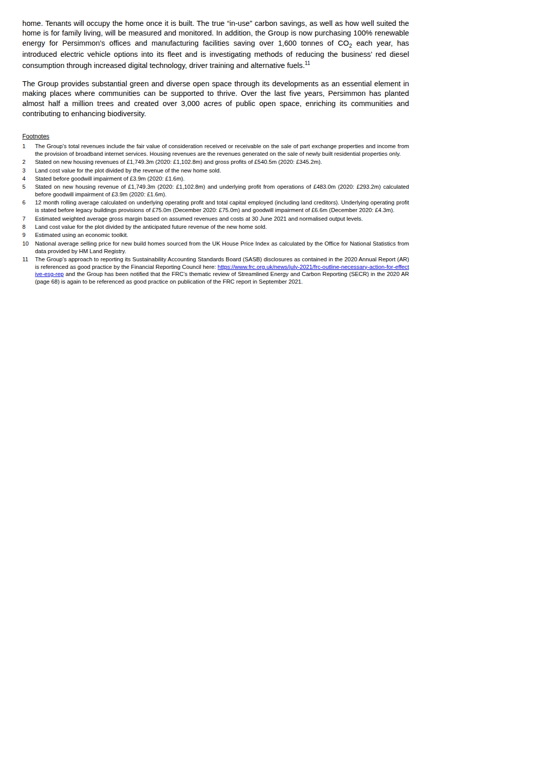home. Tenants will occupy the home once it is built. The true “in-use” carbon savings, as well as how well suited the home is for family living, will be measured and monitored. In addition, the Group is now purchasing 100% renewable energy for Persimmon’s offices and manufacturing facilities saving over 1,600 tonnes of CO2 each year, has introduced electric vehicle options into its fleet and is investigating methods of reducing the business’ red diesel consumption through increased digital technology, driver training and alternative fuels.11
The Group provides substantial green and diverse open space through its developments as an essential element in making places where communities can be supported to thrive. Over the last five years, Persimmon has planted almost half a million trees and created over 3,000 acres of public open space, enriching its communities and contributing to enhancing biodiversity.
Footnotes
The Group’s total revenues include the fair value of consideration received or receivable on the sale of part exchange properties and income from the provision of broadband internet services. Housing revenues are the revenues generated on the sale of newly built residential properties only.
Stated on new housing revenues of £1,749.3m (2020: £1,102.8m) and gross profits of £540.5m (2020: £345.2m).
Land cost value for the plot divided by the revenue of the new home sold.
Stated before goodwill impairment of £3.9m (2020: £1.6m).
Stated on new housing revenue of £1,749.3m (2020: £1,102.8m) and underlying profit from operations of £483.0m (2020: £293.2m) calculated before goodwill impairment of £3.9m (2020: £1.6m).
12 month rolling average calculated on underlying operating profit and total capital employed (including land creditors). Underlying operating profit is stated before legacy buildings provisions of £75.0m (December 2020: £75.0m) and goodwill impairment of £6.6m (December 2020: £4.3m).
Estimated weighted average gross margin based on assumed revenues and costs at 30 June 2021 and normalised output levels.
Land cost value for the plot divided by the anticipated future revenue of the new home sold.
Estimated using an economic toolkit.
National average selling price for new build homes sourced from the UK House Price Index as calculated by the Office for National Statistics from data provided by HM Land Registry.
The Group’s approach to reporting its Sustainability Accounting Standards Board (SASB) disclosures as contained in the 2020 Annual Report (AR) is referenced as good practice by the Financial Reporting Council here: https://www.frc.org.uk/news/july-2021/frc-outline-necessary-action-for-effective-esg-rep and the Group has been notified that the FRC’s thematic review of Streamlined Energy and Carbon Reporting (SECR) in the 2020 AR (page 68) is again to be referenced as good practice on publication of the FRC report in September 2021.